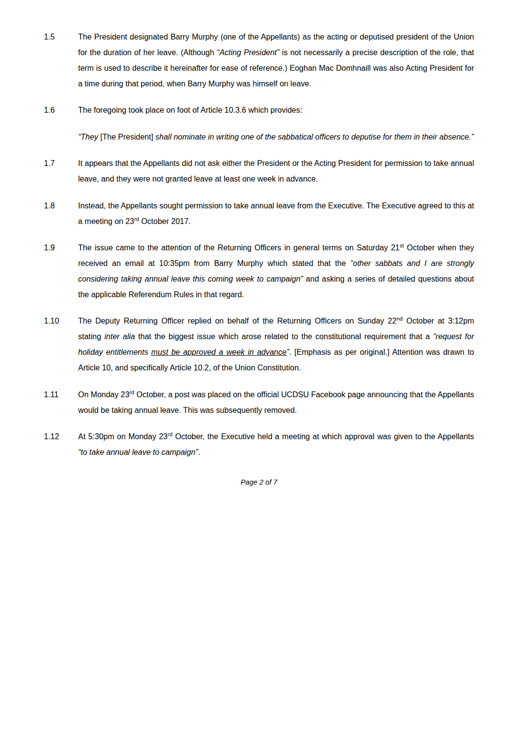1.5
The President designated Barry Murphy (one of the Appellants) as the acting or deputised president of the Union for the duration of her leave. (Although “Acting President” is not necessarily a precise description of the role, that term is used to describe it hereinafter for ease of reference.) Eoghan Mac Domhnaill was also Acting President for a time during that period, when Barry Murphy was himself on leave.
1.6
The foregoing took place on foot of Article 10.3.6 which provides:
“They [The President] shall nominate in writing one of the sabbatical officers to deputise for them in their absence.”
1.7
It appears that the Appellants did not ask either the President or the Acting President for permission to take annual leave, and they were not granted leave at least one week in advance.
1.8
Instead, the Appellants sought permission to take annual leave from the Executive. The Executive agreed to this at a meeting on 23rd October 2017.
1.9
The issue came to the attention of the Returning Officers in general terms on Saturday 21st October when they received an email at 10:35pm from Barry Murphy which stated that the “other sabbats and I are strongly considering taking annual leave this coming week to campaign” and asking a series of detailed questions about the applicable Referendum Rules in that regard.
1.10
The Deputy Returning Officer replied on behalf of the Returning Officers on Sunday 22nd October at 3:12pm stating inter alia that the biggest issue which arose related to the constitutional requirement that a “request for holiday entitlements must be approved a week in advance”. [Emphasis as per original.] Attention was drawn to Article 10, and specifically Article 10.2, of the Union Constitution.
1.11
On Monday 23rd October, a post was placed on the official UCDSU Facebook page announcing that the Appellants would be taking annual leave. This was subsequently removed.
1.12
At 5:30pm on Monday 23rd October, the Executive held a meeting at which approval was given to the Appellants “to take annual leave to campaign”.
Page 2 of 7